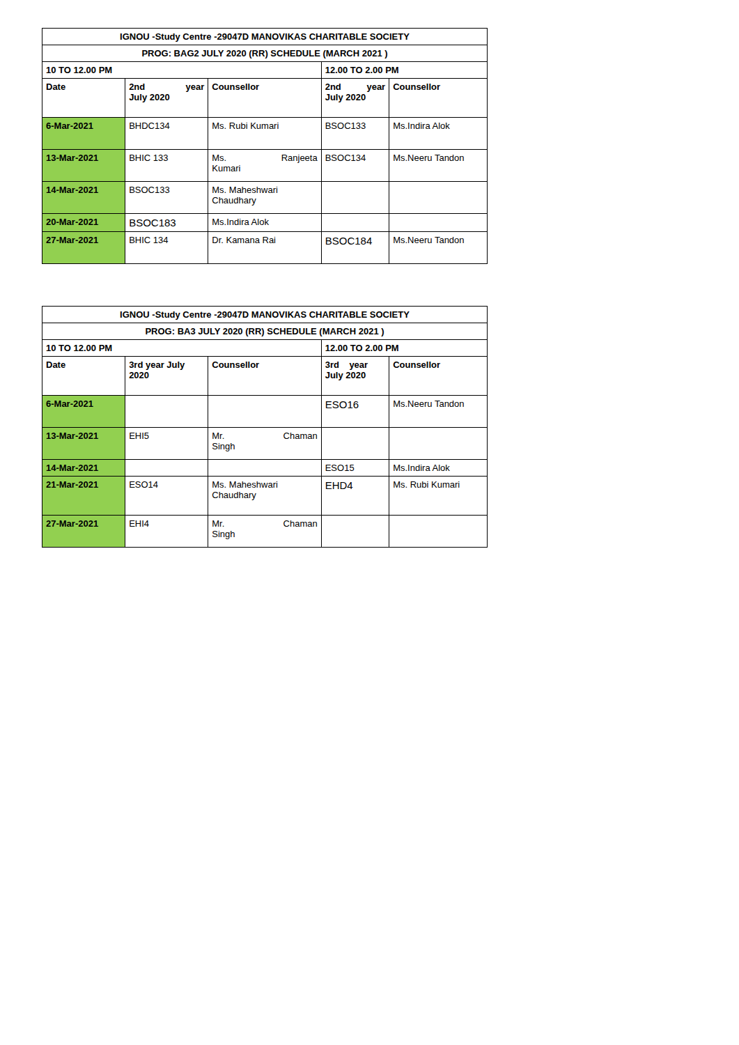| IGNOU -Study Centre -29047D MANOVIKAS CHARITABLE SOCIETY |
| PROG: BAG2 JULY 2020 (RR) SCHEDULE (MARCH 2021 ) |
| 10 TO 12.00 PM | 12.00 TO 2.00 PM |
| Date | 2nd year July 2020 | Counsellor | 2nd year July 2020 | Counsellor |
| 6-Mar-2021 | BHDC134 | Ms. Rubi Kumari | BSOC133 | Ms.Indira Alok |
| 13-Mar-2021 | BHIC 133 | Ms. Ranjeeta Kumari | BSOC134 | Ms.Neeru Tandon |
| 14-Mar-2021 | BSOC133 | Ms. Maheshwari Chaudhary | | |
| 20-Mar-2021 | BSOC183 | Ms.Indira Alok | | |
| 27-Mar-2021 | BHIC 134 | Dr. Kamana Rai | BSOC184 | Ms.Neeru Tandon |
| IGNOU -Study Centre -29047D MANOVIKAS CHARITABLE SOCIETY |
| PROG: BA3 JULY 2020 (RR) SCHEDULE (MARCH 2021 ) |
| 10 TO 12.00 PM | 12.00 TO 2.00 PM |
| Date | 3rd year July 2020 | Counsellor | 3rd year July 2020 | Counsellor |
| 6-Mar-2021 | | | ESO16 | Ms.Neeru Tandon |
| 13-Mar-2021 | EHI5 | Mr. Chaman Singh | | |
| 14-Mar-2021 | | | ESO15 | Ms.Indira Alok |
| 21-Mar-2021 | ESO14 | Ms. Maheshwari Chaudhary | EHD4 | Ms. Rubi Kumari |
| 27-Mar-2021 | EHI4 | Mr. Chaman Singh | | |